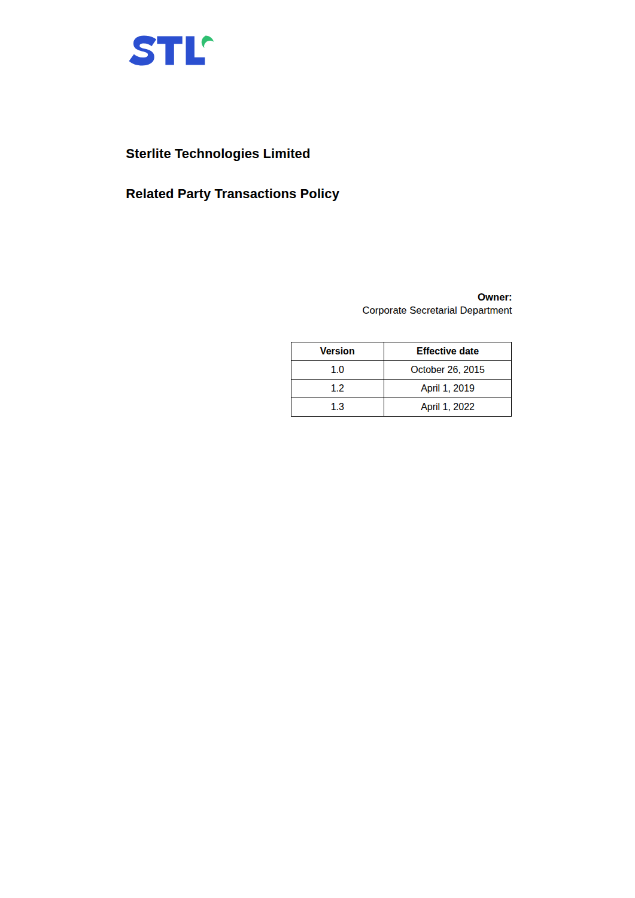Sterlite Technologies Limited
Related Party Transactions Policy
Owner:
Corporate Secretarial Department
| Version | Effective date |
| --- | --- |
| 1.0 | October 26, 2015 |
| 1.2 | April 1, 2019 |
| 1.3 | April 1, 2022 |